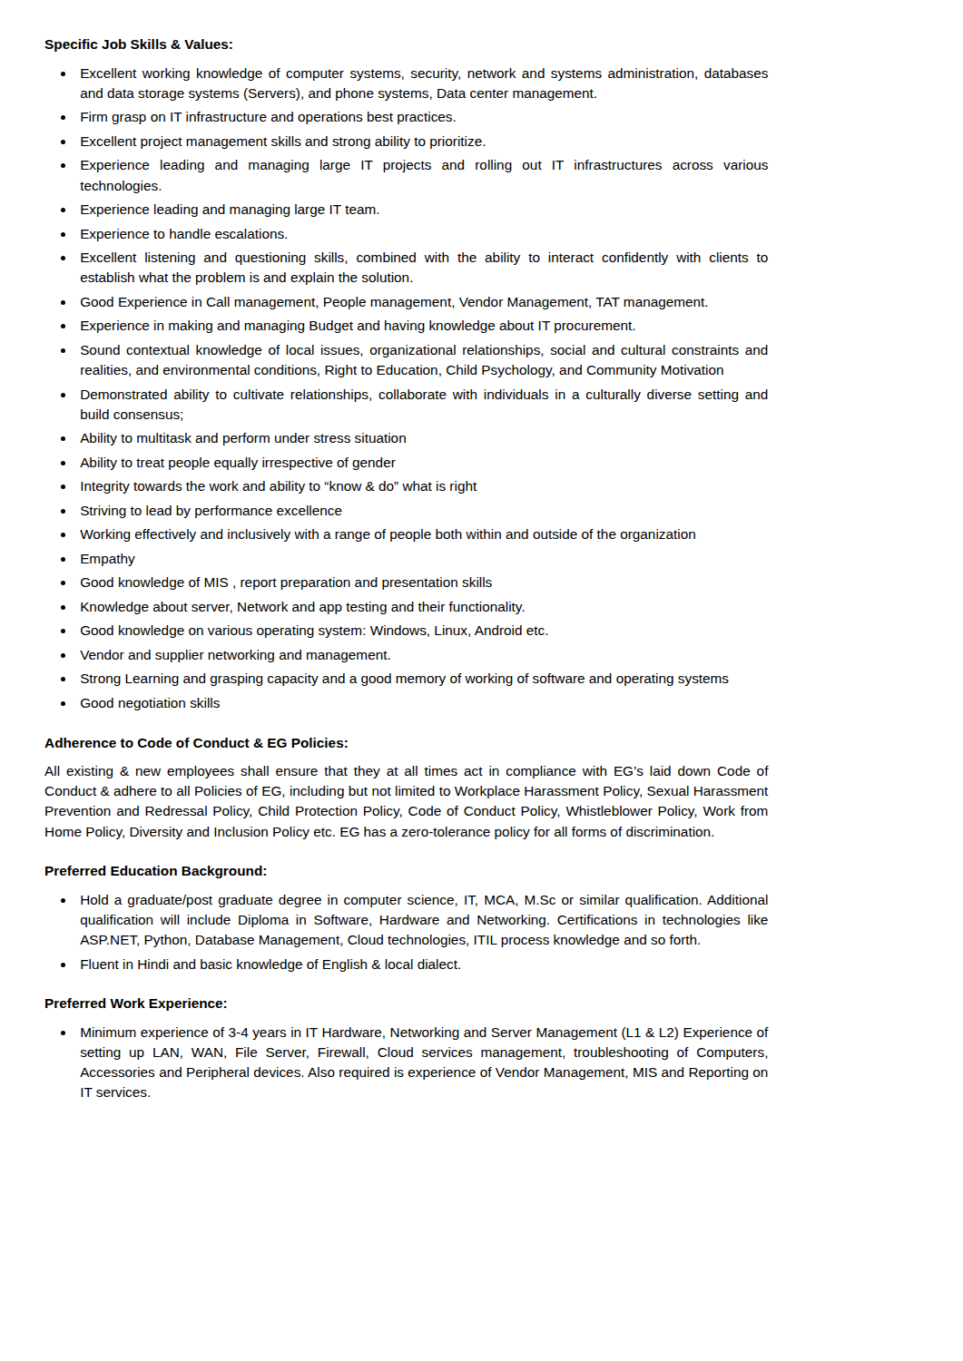Specific Job Skills & Values:
Excellent working knowledge of computer systems, security, network and systems administration, databases and data storage systems (Servers), and phone systems, Data center management.
Firm grasp on IT infrastructure and operations best practices.
Excellent project management skills and strong ability to prioritize.
Experience leading and managing large IT projects and rolling out IT infrastructures across various technologies.
Experience leading and managing large IT team.
Experience to handle escalations.
Excellent listening and questioning skills, combined with the ability to interact confidently with clients to establish what the problem is and explain the solution.
Good Experience in Call management, People management, Vendor Management, TAT management.
Experience in making and managing Budget and having knowledge about IT procurement.
Sound contextual knowledge of local issues, organizational relationships, social and cultural constraints and realities, and environmental conditions, Right to Education, Child Psychology, and Community Motivation
Demonstrated ability to cultivate relationships, collaborate with individuals in a culturally diverse setting and build consensus;
Ability to multitask and perform under stress situation
Ability to treat people equally irrespective of gender
Integrity towards the work and ability to “know & do” what is right
Striving to lead by performance excellence
Working effectively and inclusively with a range of people both within and outside of the organization
Empathy
Good knowledge of MIS , report preparation and presentation skills
Knowledge about server, Network and app testing and their functionality.
Good knowledge on various operating system: Windows, Linux, Android etc.
Vendor and supplier networking and management.
Strong Learning and grasping capacity and a good memory of working of software and operating systems
Good negotiation skills
Adherence to Code of Conduct & EG Policies:
All existing & new employees shall ensure that they at all times act in compliance with EG’s laid down Code of Conduct & adhere to all Policies of EG, including but not limited to Workplace Harassment Policy, Sexual Harassment Prevention and Redressal Policy, Child Protection Policy, Code of Conduct Policy, Whistleblower Policy, Work from Home Policy, Diversity and Inclusion Policy etc. EG has a zero-tolerance policy for all forms of discrimination.
Preferred Education Background:
Hold a graduate/post graduate degree in computer science, IT, MCA, M.Sc or similar qualification. Additional qualification will include Diploma in Software, Hardware and Networking. Certifications in technologies like ASP.NET, Python, Database Management, Cloud technologies, ITIL process knowledge and so forth.
Fluent in Hindi and basic knowledge of English & local dialect.
Preferred Work Experience:
Minimum experience of 3-4 years in IT Hardware, Networking and Server Management (L1 & L2) Experience of setting up LAN, WAN, File Server, Firewall, Cloud services management, troubleshooting of Computers, Accessories and Peripheral devices. Also required is experience of Vendor Management, MIS and Reporting on IT services.